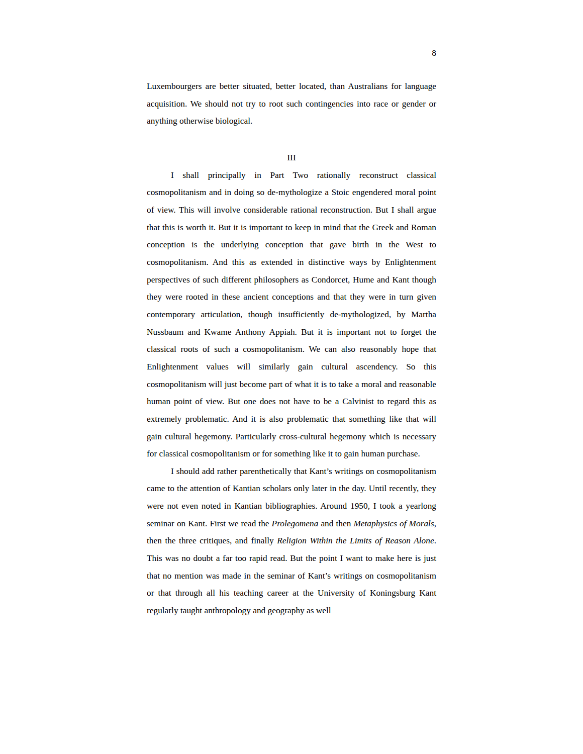8
Luxembourgers are better situated, better located, than Australians for language acquisition. We should not try to root such contingencies into race or gender or anything otherwise biological.
III
I shall principally in Part Two rationally reconstruct classical cosmopolitanism and in doing so de-mythologize a Stoic engendered moral point of view. This will involve considerable rational reconstruction. But I shall argue that this is worth it. But it is important to keep in mind that the Greek and Roman conception is the underlying conception that gave birth in the West to cosmopolitanism. And this as extended in distinctive ways by Enlightenment perspectives of such different philosophers as Condorcet, Hume and Kant though they were rooted in these ancient conceptions and that they were in turn given contemporary articulation, though insufficiently de-mythologized, by Martha Nussbaum and Kwame Anthony Appiah. But it is important not to forget the classical roots of such a cosmopolitanism. We can also reasonably hope that Enlightenment values will similarly gain cultural ascendency. So this cosmopolitanism will just become part of what it is to take a moral and reasonable human point of view. But one does not have to be a Calvinist to regard this as extremely problematic. And it is also problematic that something like that will gain cultural hegemony. Particularly cross-cultural hegemony which is necessary for classical cosmopolitanism or for something like it to gain human purchase.
I should add rather parenthetically that Kant’s writings on cosmopolitanism came to the attention of Kantian scholars only later in the day. Until recently, they were not even noted in Kantian bibliographies. Around 1950, I took a yearlong seminar on Kant. First we read the Prolegomena and then Metaphysics of Morals, then the three critiques, and finally Religion Within the Limits of Reason Alone. This was no doubt a far too rapid read. But the point I want to make here is just that no mention was made in the seminar of Kant’s writings on cosmopolitanism or that through all his teaching career at the University of Koningsburg Kant regularly taught anthropology and geography as well